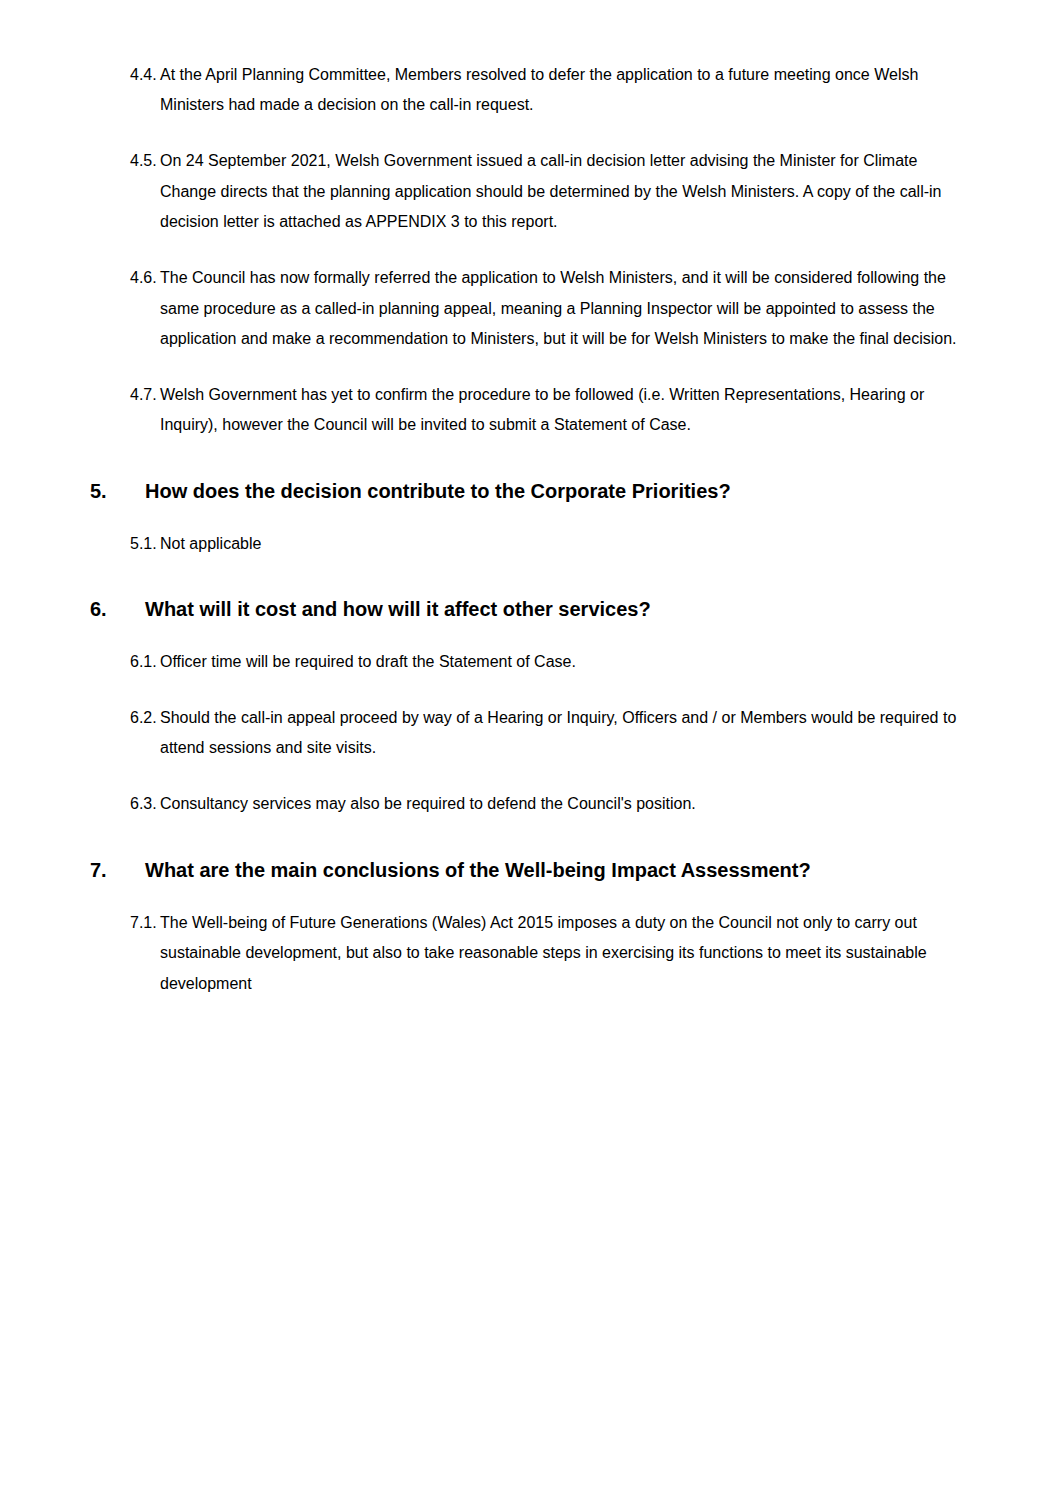4.4.
At the April Planning Committee, Members resolved to defer the application to a future meeting once Welsh Ministers had made a decision on the call-in request.
4.5.
On 24 September 2021, Welsh Government issued a call-in decision letter advising the Minister for Climate Change directs that the planning application should be determined by the Welsh Ministers. A copy of the call-in decision letter is attached as APPENDIX 3 to this report.
4.6.
The Council has now formally referred the application to Welsh Ministers, and it will be considered following the same procedure as a called-in planning appeal, meaning a Planning Inspector will be appointed to assess the application and make a recommendation to Ministers, but it will be for Welsh Ministers to make the final decision.
4.7.
Welsh Government has yet to confirm the procedure to be followed (i.e. Written Representations, Hearing or Inquiry), however the Council will be invited to submit a Statement of Case.
5. How does the decision contribute to the Corporate Priorities?
5.1.
Not applicable
6. What will it cost and how will it affect other services?
6.1.
Officer time will be required to draft the Statement of Case.
6.2.
Should the call-in appeal proceed by way of a Hearing or Inquiry, Officers and / or Members would be required to attend sessions and site visits.
6.3.
Consultancy services may also be required to defend the Council's position.
7. What are the main conclusions of the Well-being Impact Assessment?
7.1.
The Well-being of Future Generations (Wales) Act 2015 imposes a duty on the Council not only to carry out sustainable development, but also to take reasonable steps in exercising its functions to meet its sustainable development